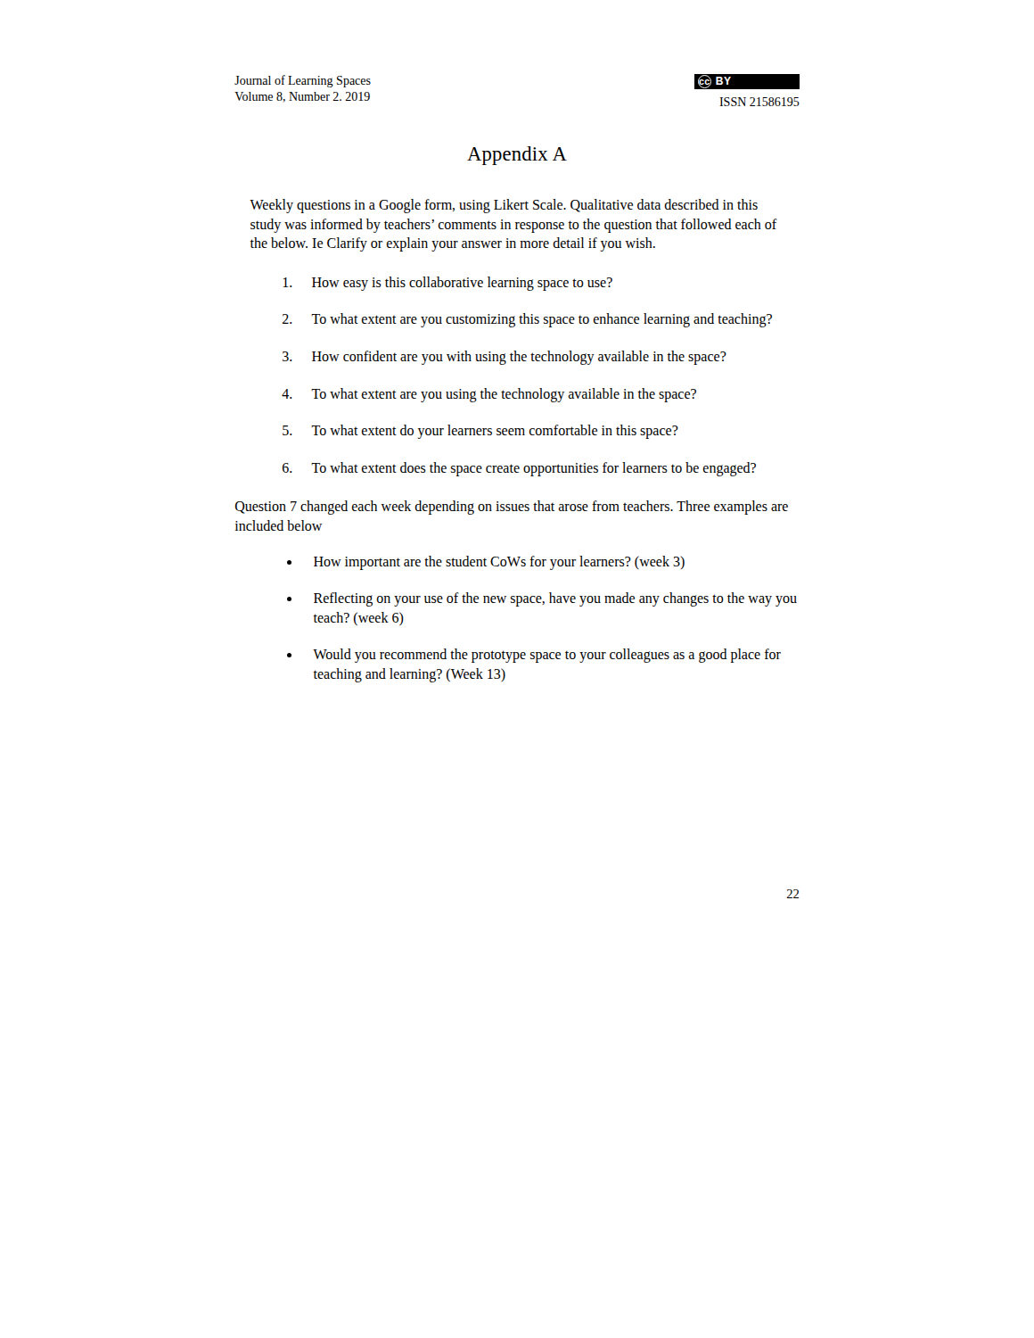Journal of Learning Spaces
Volume 8, Number 2. 2019
cc BY
ISSN 21586195
Appendix A
Weekly questions in a Google form, using Likert Scale. Qualitative data described in this study was informed by teachers’ comments in response to the question that followed each of the below. Ie Clarify or explain your answer in more detail if you wish.
How easy is this collaborative learning space to use?
To what extent are you customizing this space to enhance learning and teaching?
How confident are you with using the technology available in the space?
To what extent are you using the technology available in the space?
To what extent do your learners seem comfortable in this space?
To what extent does the space create opportunities for learners to be engaged?
Question 7 changed each week depending on issues that arose from teachers. Three examples are included below
How important are the student CoWs for your learners? (week 3)
Reflecting on your use of the new space, have you made any changes to the way you teach? (week 6)
Would you recommend the prototype space to your colleagues as a good place for teaching and learning? (Week 13)
22